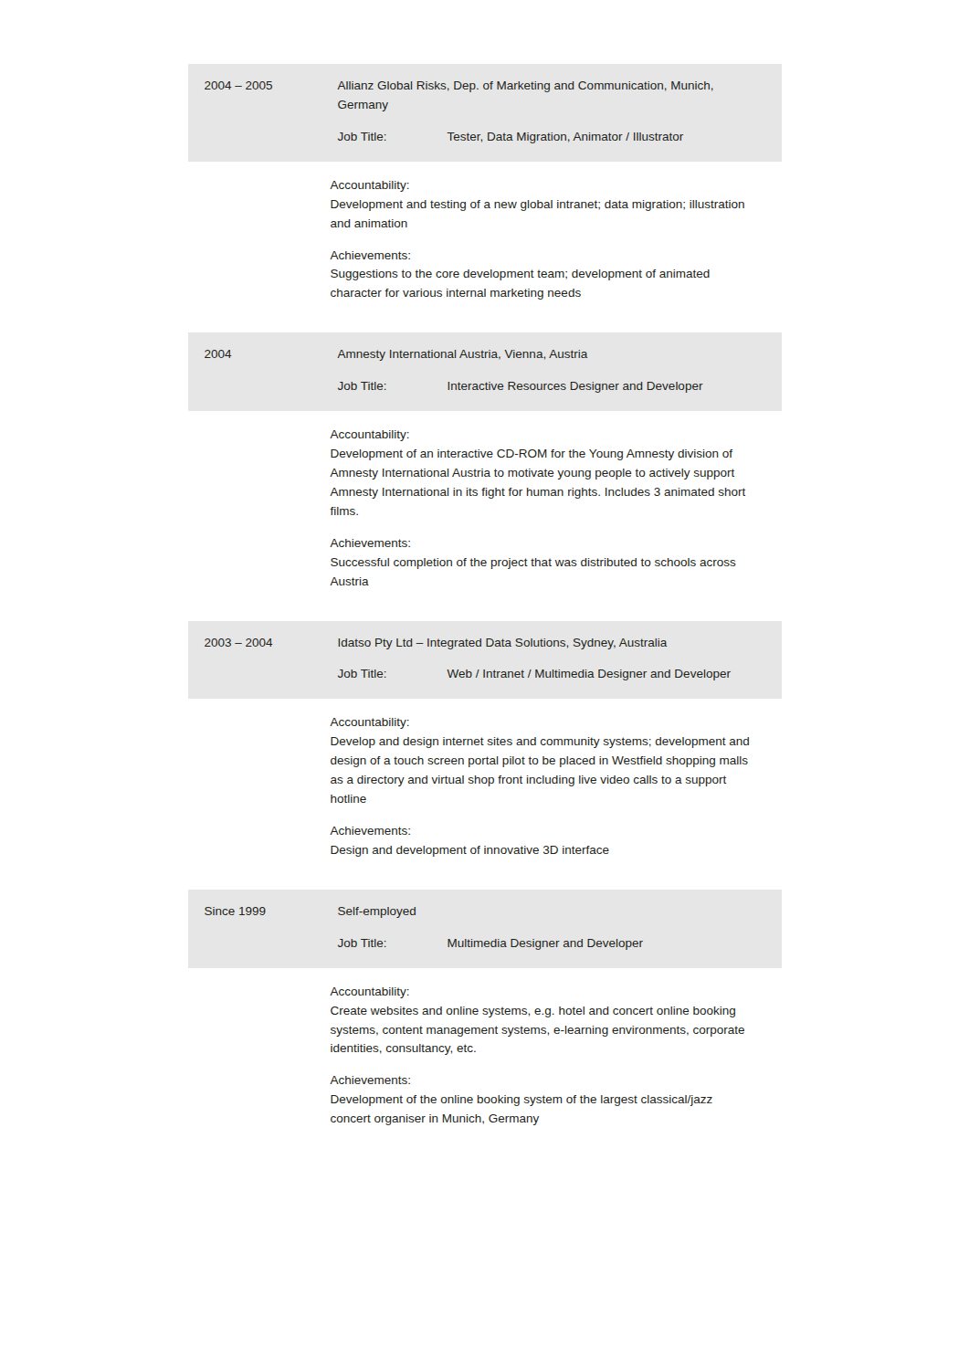| 2004 – 2005 | Allianz Global Risks, Dep. of Marketing and Communication, Munich, Germany Job Title: Tester, Data Migration, Animator / Illustrator |
| | Accountability: Development and testing of a new global intranet; data migration; illustration and animation Achievements: Suggestions to the core development team; development of animated character for various internal marketing needs |
| 2004 | Amnesty International Austria, Vienna, Austria Job Title: Interactive Resources Designer and Developer |
| | Accountability: Development of an interactive CD-ROM for the Young Amnesty division of Amnesty International Austria to motivate young people to actively support Amnesty International in its fight for human rights. Includes 3 animated short films. Achievements: Successful completion of the project that was distributed to schools across Austria |
| 2003 – 2004 | Idatso Pty Ltd – Integrated Data Solutions, Sydney, Australia Job Title: Web / Intranet / Multimedia Designer and Developer |
| | Accountability: Develop and design internet sites and community systems; development and design of a touch screen portal pilot to be placed in Westfield shopping malls as a directory and virtual shop front including live video calls to a support hotline Achievements: Design and development of innovative 3D interface |
| Since 1999 | Self-employed Job Title: Multimedia Designer and Developer |
| | Accountability: Create websites and online systems, e.g. hotel and concert online booking systems, content management systems, e-learning environments, corporate identities, consultancy, etc. Achievements: Development of the online booking system of the largest classical/jazz concert organiser in Munich, Germany |